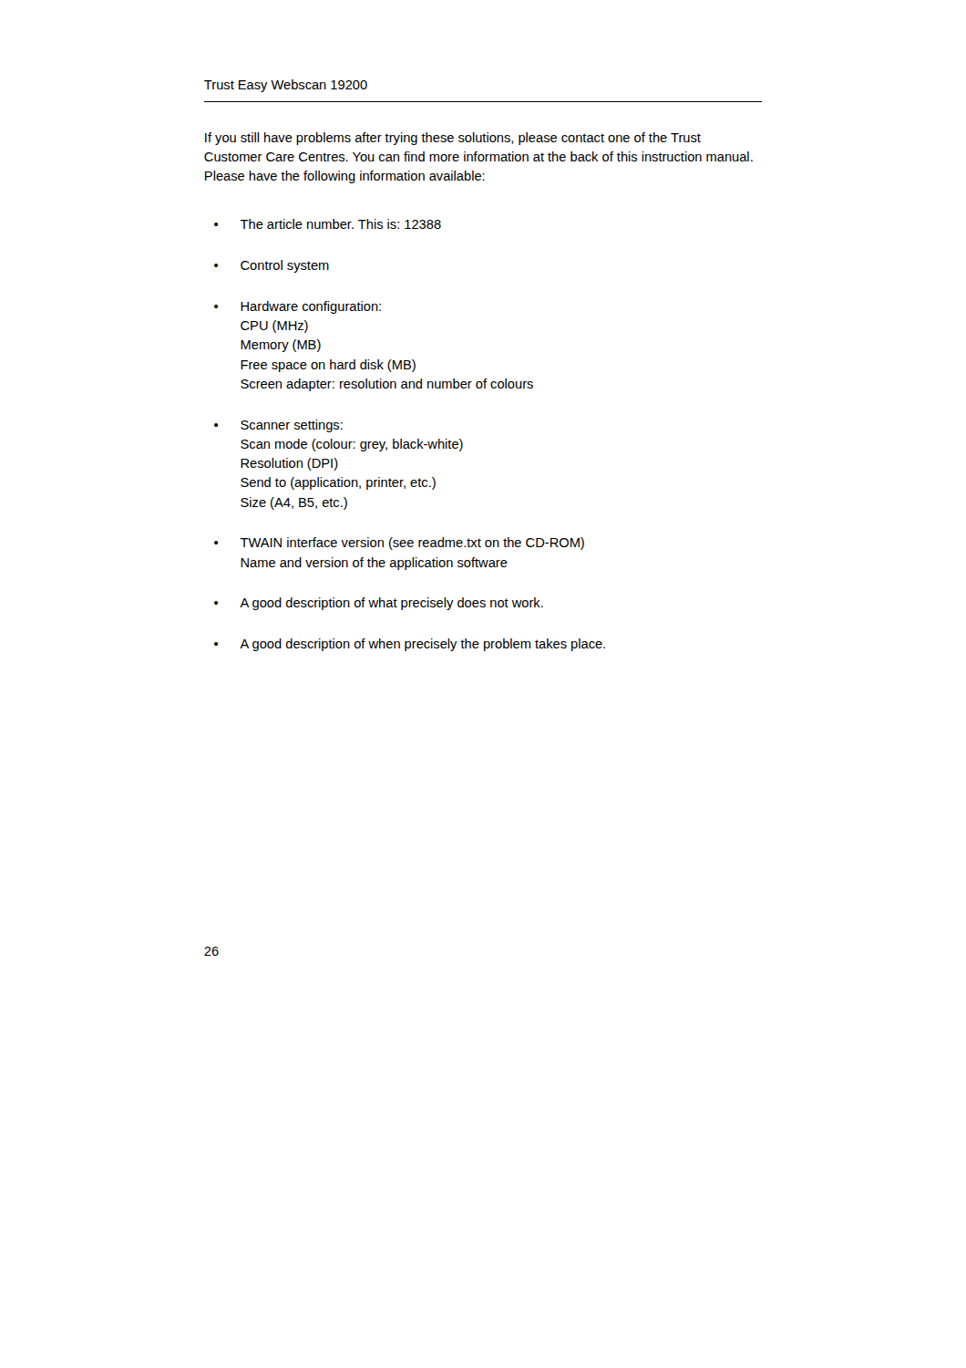Trust Easy Webscan 19200
If you still have problems after trying these solutions, please contact one of the Trust Customer Care Centres. You can find more information at the back of this instruction manual. Please have the following information available:
The article number. This is: 12388
Control system
Hardware configuration: CPU (MHz) Memory (MB) Free space on hard disk (MB) Screen adapter: resolution and number of colours
Scanner settings: Scan mode (colour: grey, black-white) Resolution (DPI) Send to (application, printer, etc.) Size (A4, B5, etc.)
TWAIN interface version (see readme.txt on the CD-ROM) Name and version of the application software
A good description of what precisely does not work.
A good description of when precisely the problem takes place.
26